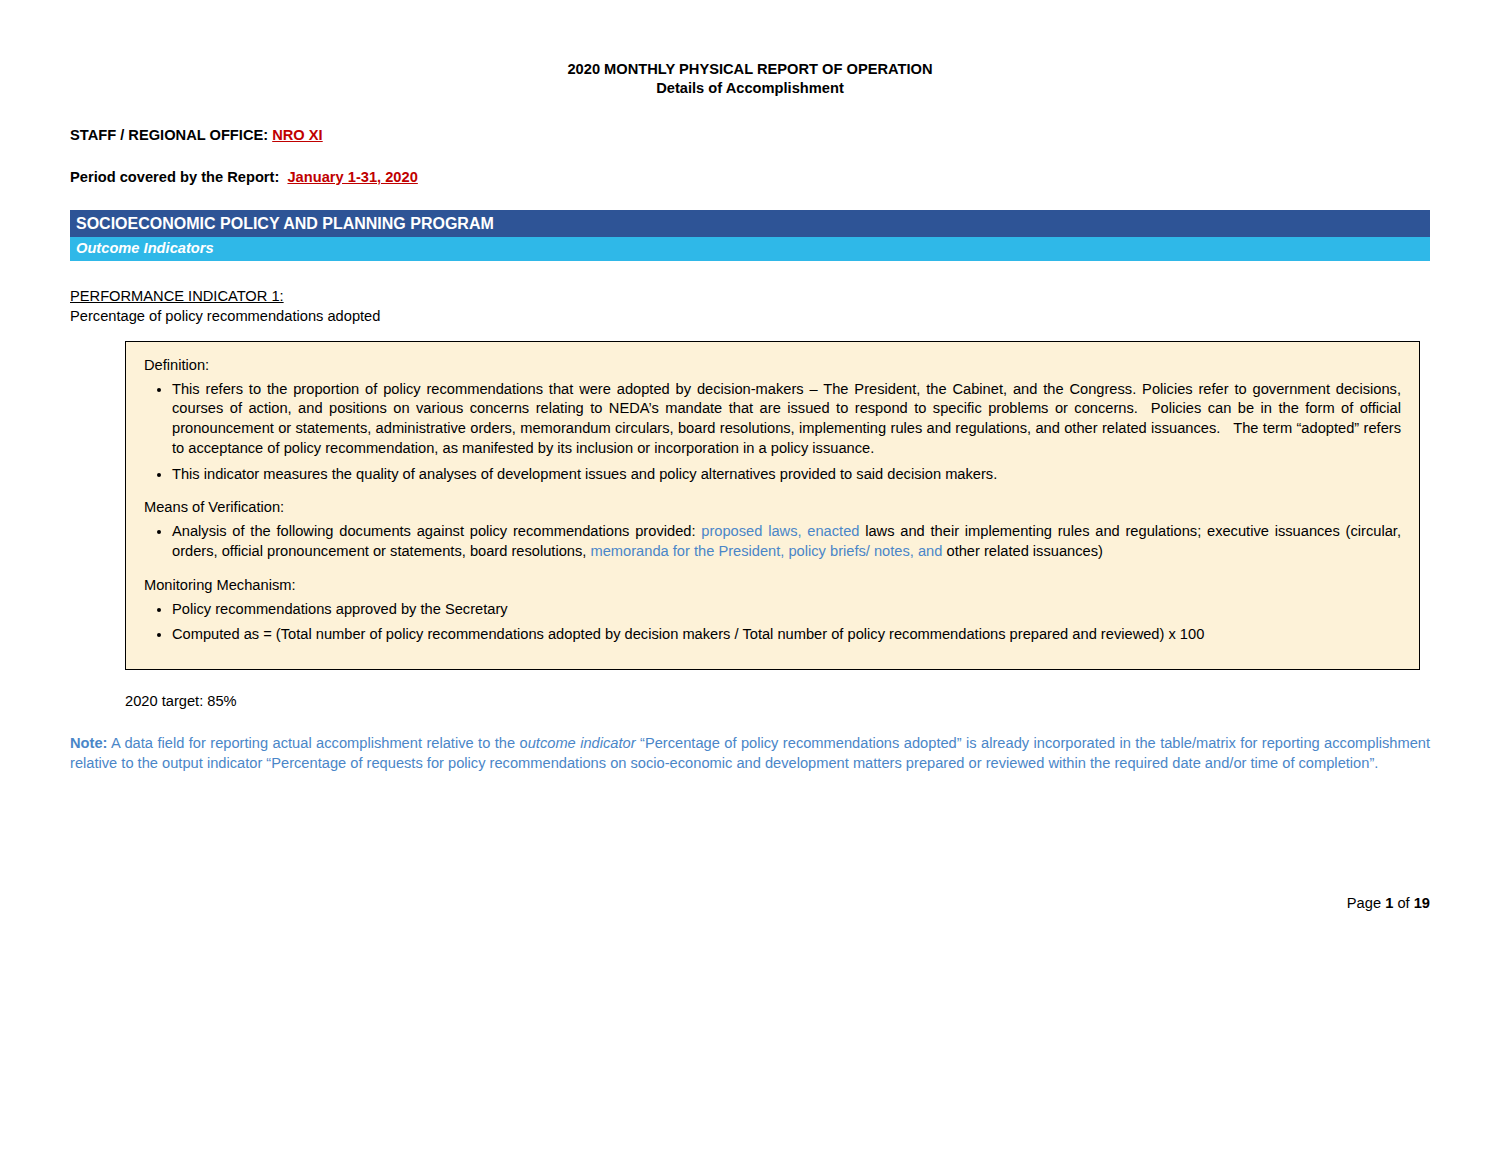2020 MONTHLY PHYSICAL REPORT OF OPERATION
Details of Accomplishment
STAFF / REGIONAL OFFICE: NRO XI
Period covered by the Report: January 1-31, 2020
SOCIOECONOMIC POLICY AND PLANNING PROGRAM
Outcome Indicators
PERFORMANCE INDICATOR 1:
Percentage of policy recommendations adopted
Definition:
This refers to the proportion of policy recommendations that were adopted by decision-makers – The President, the Cabinet, and the Congress. Policies refer to government decisions, courses of action, and positions on various concerns relating to NEDA’s mandate that are issued to respond to specific problems or concerns. Policies can be in the form of official pronouncement or statements, administrative orders, memorandum circulars, board resolutions, implementing rules and regulations, and other related issuances. The term “adopted” refers to acceptance of policy recommendation, as manifested by its inclusion or incorporation in a policy issuance.
This indicator measures the quality of analyses of development issues and policy alternatives provided to said decision makers.
Means of Verification:
Analysis of the following documents against policy recommendations provided: proposed laws, enacted laws and their implementing rules and regulations; executive issuances (circular, orders, official pronouncement or statements, board resolutions, memoranda for the President, policy briefs/ notes, and other related issuances)
Monitoring Mechanism:
Policy recommendations approved by the Secretary
Computed as = (Total number of policy recommendations adopted by decision makers / Total number of policy recommendations prepared and reviewed) x 100
2020 target: 85%
Note: A data field for reporting actual accomplishment relative to the outcome indicator “Percentage of policy recommendations adopted” is already incorporated in the table/matrix for reporting accomplishment relative to the output indicator “Percentage of requests for policy recommendations on socio-economic and development matters prepared or reviewed within the required date and/or time of completion”.
Page 1 of 19